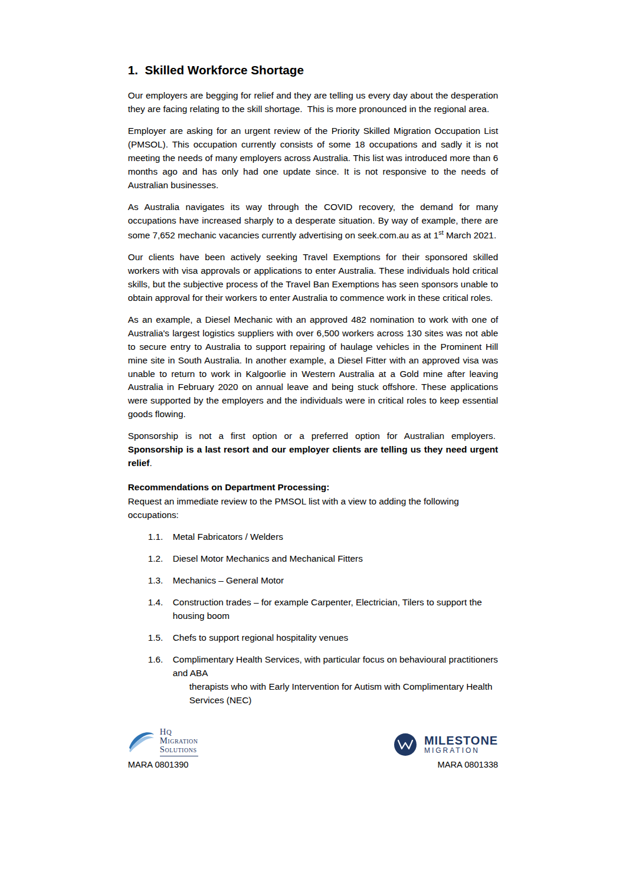1. Skilled Workforce Shortage
Our employers are begging for relief and they are telling us every day about the desperation they are facing relating to the skill shortage. This is more pronounced in the regional area.
Employer are asking for an urgent review of the Priority Skilled Migration Occupation List (PMSOL). This occupation currently consists of some 18 occupations and sadly it is not meeting the needs of many employers across Australia. This list was introduced more than 6 months ago and has only had one update since. It is not responsive to the needs of Australian businesses.
As Australia navigates its way through the COVID recovery, the demand for many occupations have increased sharply to a desperate situation. By way of example, there are some 7,652 mechanic vacancies currently advertising on seek.com.au as at 1st March 2021.
Our clients have been actively seeking Travel Exemptions for their sponsored skilled workers with visa approvals or applications to enter Australia. These individuals hold critical skills, but the subjective process of the Travel Ban Exemptions has seen sponsors unable to obtain approval for their workers to enter Australia to commence work in these critical roles.
As an example, a Diesel Mechanic with an approved 482 nomination to work with one of Australia's largest logistics suppliers with over 6,500 workers across 130 sites was not able to secure entry to Australia to support repairing of haulage vehicles in the Prominent Hill mine site in South Australia. In another example, a Diesel Fitter with an approved visa was unable to return to work in Kalgoorlie in Western Australia at a Gold mine after leaving Australia in February 2020 on annual leave and being stuck offshore. These applications were supported by the employers and the individuals were in critical roles to keep essential goods flowing.
Sponsorship is not a first option or a preferred option for Australian employers. Sponsorship is a last resort and our employer clients are telling us they need urgent relief.
Recommendations on Department Processing:
Request an immediate review to the PMSOL list with a view to adding the following occupations:
1.1. Metal Fabricators / Welders
1.2. Diesel Motor Mechanics and Mechanical Fitters
1.3. Mechanics – General Motor
1.4. Construction trades – for example Carpenter, Electrician, Tilers to support the housing boom
1.5. Chefs to support regional hospitality venues
1.6. Complimentary Health Services, with particular focus on behavioural practitioners and ABA therapists who with Early Intervention for Autism with Complimentary Health Services (NEC)
HQ
Migration
Solutions
MARA 0801390
MILESTONE
MIGRATION
MARA 0801338